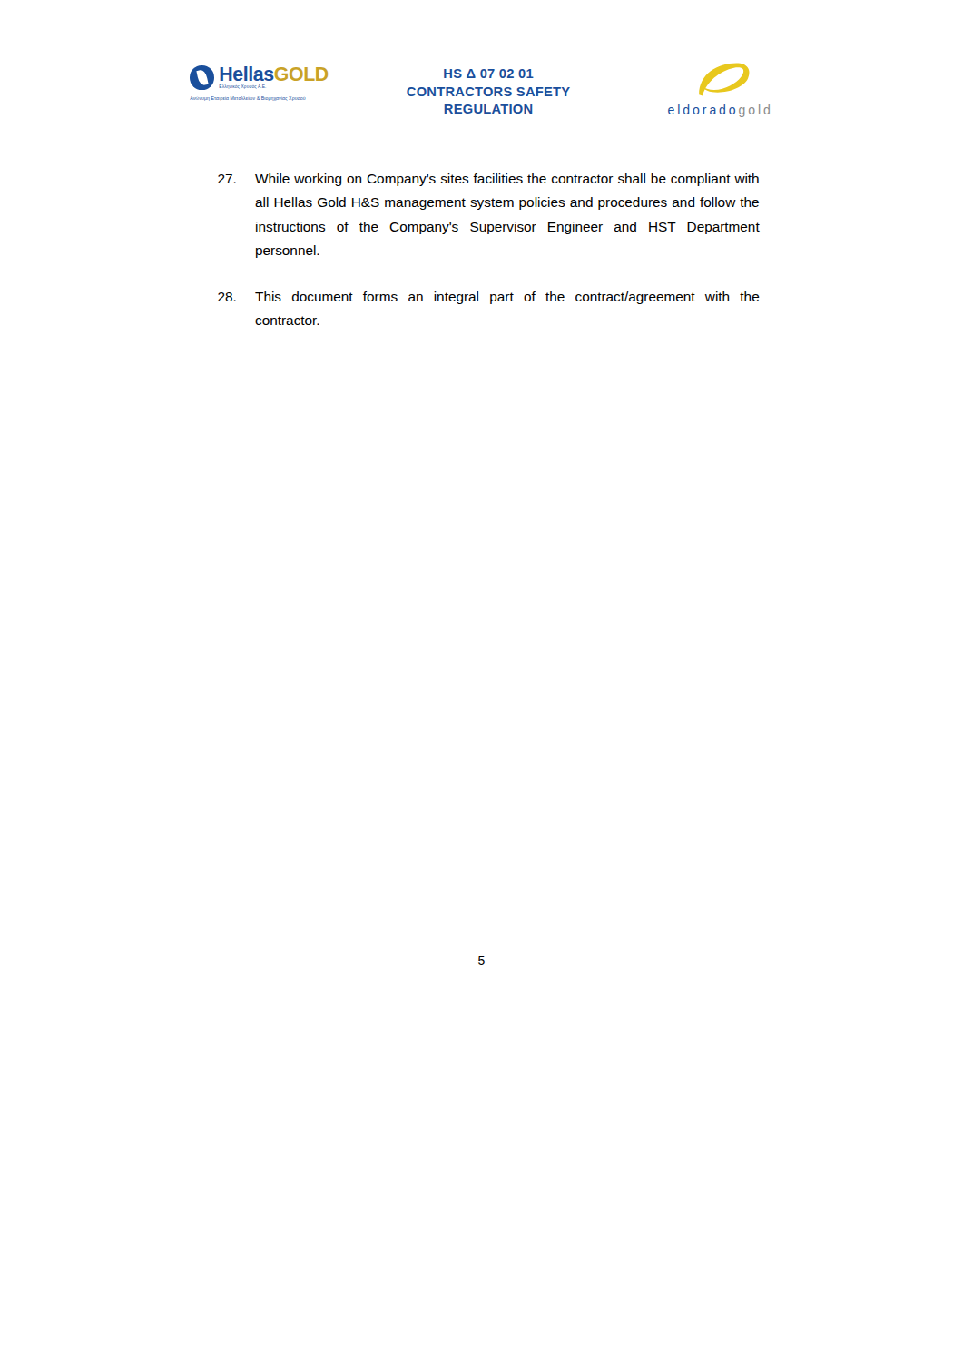HellasGOLD
Ελληνικός Χρυσός Α.Ε.
Ανώνυμη Εταιρεία Μεταλλείων & Βιομηχανίας Χρυσού
HS Δ 07 02 01
CONTRACTORS SAFETY REGULATION
eldorado gold
While working on Company's sites facilities the contractor shall be compliant with all Hellas Gold H&S management system policies and procedures and follow the instructions of the Company's Supervisor Engineer and HST Department personnel.
This document forms an integral part of the contract/agreement with the contractor.
5